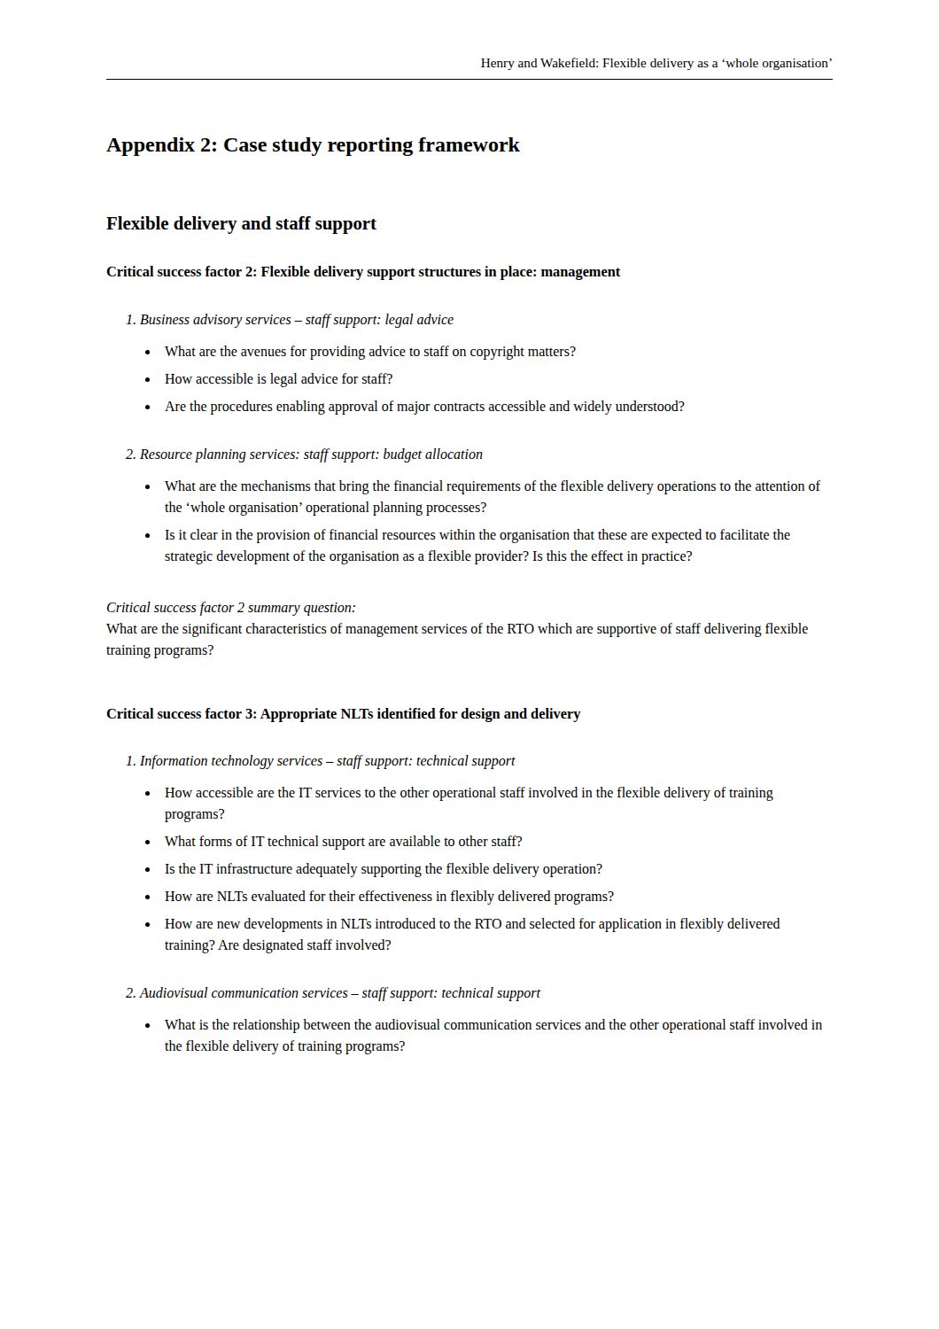Henry and Wakefield: Flexible delivery as a ‘whole organisation’
Appendix 2: Case study reporting framework
Flexible delivery and staff support
Critical success factor 2: Flexible delivery support structures in place: management
Business advisory services – staff support: legal advice
What are the avenues for providing advice to staff on copyright matters?
How accessible is legal advice for staff?
Are the procedures enabling approval of major contracts accessible and widely understood?
Resource planning services: staff support: budget allocation
What are the mechanisms that bring the financial requirements of the flexible delivery operations to the attention of the ‘whole organisation’ operational planning processes?
Is it clear in the provision of financial resources within the organisation that these are expected to facilitate the strategic development of the organisation as a flexible provider? Is this the effect in practice?
Critical success factor 2 summary question:
What are the significant characteristics of management services of the RTO which are supportive of staff delivering flexible training programs?
Critical success factor 3: Appropriate NLTs identified for design and delivery
Information technology services – staff support: technical support
How accessible are the IT services to the other operational staff involved in the flexible delivery of training programs?
What forms of IT technical support are available to other staff?
Is the IT infrastructure adequately supporting the flexible delivery operation?
How are NLTs evaluated for their effectiveness in flexibly delivered programs?
How are new developments in NLTs introduced to the RTO and selected for application in flexibly delivered training? Are designated staff involved?
Audiovisual communication services – staff support: technical support
What is the relationship between the audiovisual communication services and the other operational staff involved in the flexible delivery of training programs?